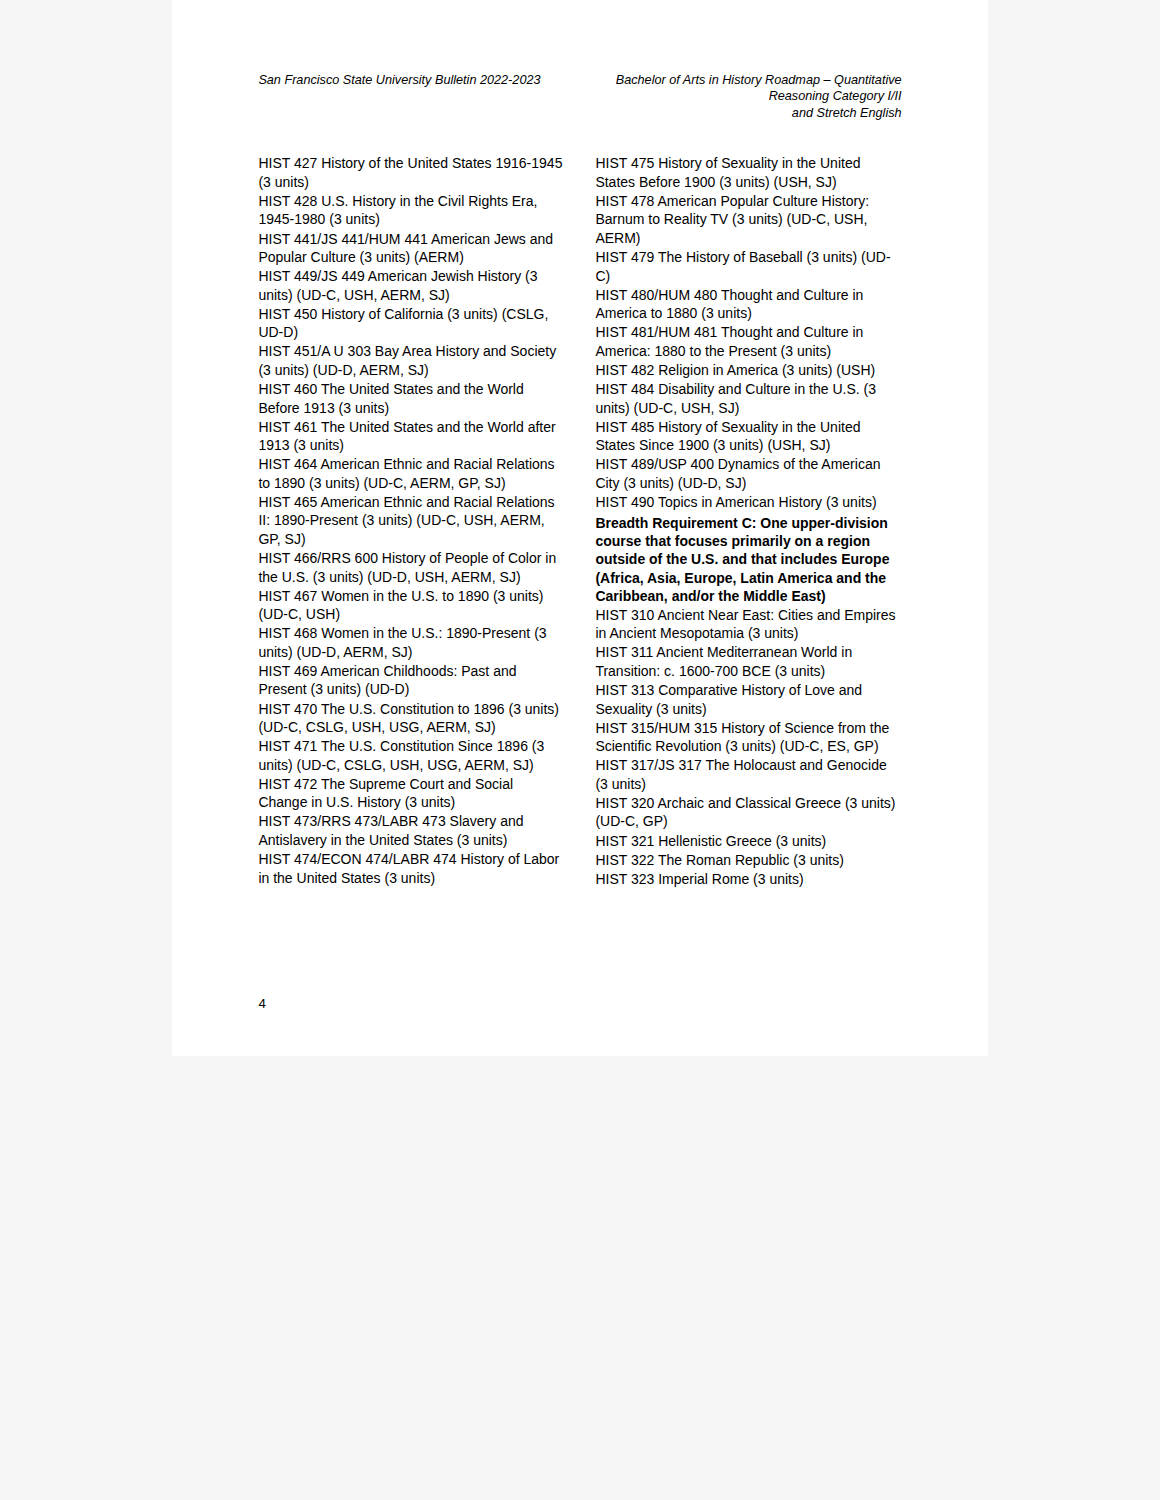San Francisco State University Bulletin 2022-2023
Bachelor of Arts in History Roadmap – Quantitative Reasoning Category I/II
and Stretch English
HIST 427 History of the United States 1916-1945 (3 units)
HIST 428 U.S. History in the Civil Rights Era, 1945-1980 (3 units)
HIST 441/JS 441/HUM 441 American Jews and Popular Culture (3 units) (AERM)
HIST 449/JS 449 American Jewish History (3 units) (UD-C, USH, AERM, SJ)
HIST 450 History of California (3 units) (CSLG, UD-D)
HIST 451/A U 303 Bay Area History and Society (3 units) (UD-D, AERM, SJ)
HIST 460 The United States and the World Before 1913 (3 units)
HIST 461 The United States and the World after 1913 (3 units)
HIST 464 American Ethnic and Racial Relations to 1890 (3 units) (UD-C, AERM, GP, SJ)
HIST 465 American Ethnic and Racial Relations II: 1890-Present (3 units) (UD-C, USH, AERM, GP, SJ)
HIST 466/RRS 600 History of People of Color in the U.S. (3 units) (UD-D, USH, AERM, SJ)
HIST 467 Women in the U.S. to 1890 (3 units) (UD-C, USH)
HIST 468 Women in the U.S.: 1890-Present (3 units) (UD-D, AERM, SJ)
HIST 469 American Childhoods: Past and Present (3 units) (UD-D)
HIST 470 The U.S. Constitution to 1896 (3 units) (UD-C, CSLG, USH, USG, AERM, SJ)
HIST 471 The U.S. Constitution Since 1896 (3 units) (UD-C, CSLG, USH, USG, AERM, SJ)
HIST 472 The Supreme Court and Social Change in U.S. History (3 units)
HIST 473/RRS 473/LABR 473 Slavery and Antislavery in the United States (3 units)
HIST 474/ECON 474/LABR 474 History of Labor in the United States (3 units)
HIST 475 History of Sexuality in the United States Before 1900 (3 units) (USH, SJ)
HIST 478 American Popular Culture History: Barnum to Reality TV (3 units) (UD-C, USH, AERM)
HIST 479 The History of Baseball (3 units) (UD-C)
HIST 480/HUM 480 Thought and Culture in America to 1880 (3 units)
HIST 481/HUM 481 Thought and Culture in America: 1880 to the Present (3 units)
HIST 482 Religion in America (3 units) (USH)
HIST 484 Disability and Culture in the U.S. (3 units) (UD-C, USH, SJ)
HIST 485 History of Sexuality in the United States Since 1900 (3 units) (USH, SJ)
HIST 489/USP 400 Dynamics of the American City (3 units) (UD-D, SJ)
HIST 490 Topics in American History (3 units)
Breadth Requirement C: One upper-division course that focuses primarily on a region outside of the U.S. and that includes Europe (Africa, Asia, Europe, Latin America and the Caribbean, and/or the Middle East)
HIST 310 Ancient Near East: Cities and Empires in Ancient Mesopotamia (3 units)
HIST 311 Ancient Mediterranean World in Transition: c. 1600-700 BCE (3 units)
HIST 313 Comparative History of Love and Sexuality (3 units)
HIST 315/HUM 315 History of Science from the Scientific Revolution (3 units) (UD-C, ES, GP)
HIST 317/JS 317 The Holocaust and Genocide (3 units)
HIST 320 Archaic and Classical Greece (3 units) (UD-C, GP)
HIST 321 Hellenistic Greece (3 units)
HIST 322 The Roman Republic (3 units)
HIST 323 Imperial Rome (3 units)
4